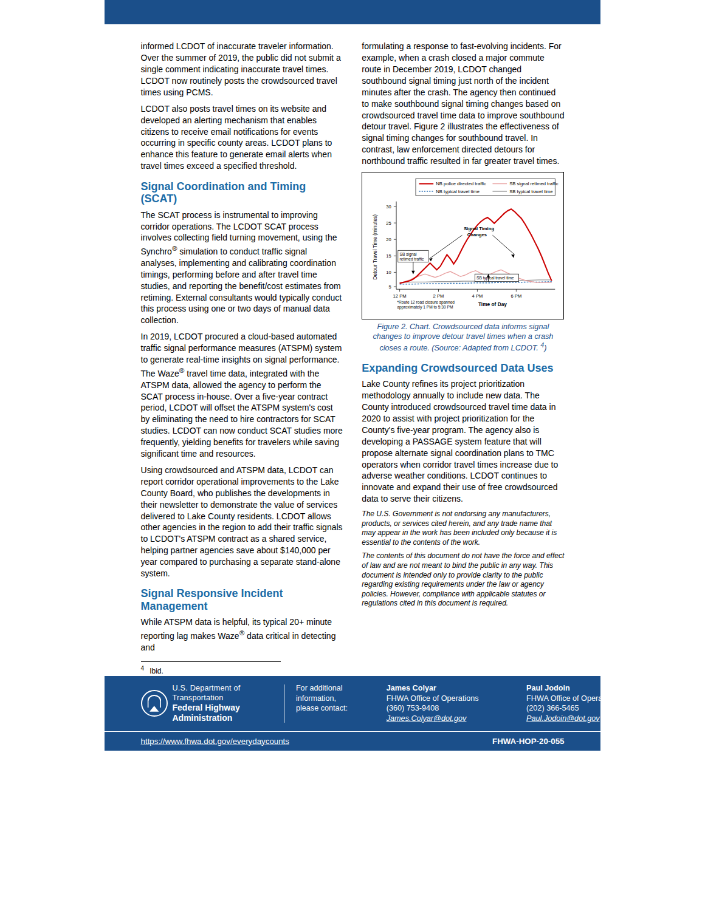informed LCDOT of inaccurate traveler information. Over the summer of 2019, the public did not submit a single comment indicating inaccurate travel times. LCDOT now routinely posts the crowdsourced travel times using PCMS.
LCDOT also posts travel times on its website and developed an alerting mechanism that enables citizens to receive email notifications for events occurring in specific county areas. LCDOT plans to enhance this feature to generate email alerts when travel times exceed a specified threshold.
Signal Coordination and Timing (SCAT)
The SCAT process is instrumental to improving corridor operations. The LCDOT SCAT process involves collecting field turning movement, using the Synchro® simulation to conduct traffic signal analyses, implementing and calibrating coordination timings, performing before and after travel time studies, and reporting the benefit/cost estimates from retiming. External consultants would typically conduct this process using one or two days of manual data collection.
In 2019, LCDOT procured a cloud-based automated traffic signal performance measures (ATSPM) system to generate real-time insights on signal performance. The Waze® travel time data, integrated with the ATSPM data, allowed the agency to perform the SCAT process in-house. Over a five-year contract period, LCDOT will offset the ATSPM system's cost by eliminating the need to hire contractors for SCAT studies. LCDOT can now conduct SCAT studies more frequently, yielding benefits for travelers while saving significant time and resources.
Using crowdsourced and ATSPM data, LCDOT can report corridor operational improvements to the Lake County Board, who publishes the developments in their newsletter to demonstrate the value of services delivered to Lake County residents. LCDOT allows other agencies in the region to add their traffic signals to LCDOT's ATSPM contract as a shared service, helping partner agencies save about $140,000 per year compared to purchasing a separate stand-alone system.
Signal Responsive Incident Management
While ATSPM data is helpful, its typical 20+ minute reporting lag makes Waze® data critical in detecting and
formulating a response to fast-evolving incidents. For example, when a crash closed a major commute route in December 2019, LCDOT changed southbound signal timing just north of the incident minutes after the crash. The agency then continued to make southbound signal timing changes based on crowdsourced travel time data to improve southbound detour travel. Figure 2 illustrates the effectiveness of signal timing changes for southbound travel. In contrast, law enforcement directed detours for northbound traffic resulted in far greater travel times.
NB police directed traffic SB signal retimed traffic NB typical travel time SB typical travel time 30 25 20 15 10 5 Detour Travel Time (minutes) 12 PM 2 PM 4 PM 6 PM Time of Day *Route 12 road closure spanned approximately 1 PM to 5:30 PM Signal Timing Changes SB signal retimed traffic SB typical travel time
Figure 2. Chart. Crowdsourced data informs signal changes to improve detour travel times when a crash closes a route. (Source: Adapted from LCDOT. 4)
Expanding Crowdsourced Data Uses
Lake County refines its project prioritization methodology annually to include new data. The County introduced crowdsourced travel time data in 2020 to assist with project prioritization for the County's five-year program. The agency also is developing a PASSAGE system feature that will propose alternate signal coordination plans to TMC operators when corridor travel times increase due to adverse weather conditions. LCDOT continues to innovate and expand their use of free crowdsourced data to serve their citizens.
The U.S. Government is not endorsing any manufacturers, products, or services cited herein, and any trade name that may appear in the work has been included only because it is essential to the contents of the work.
The contents of this document do not have the force and effect of law and are not meant to bind the public in any way. This document is intended only to provide clarity to the public regarding existing requirements under the law or agency policies. However, compliance with applicable statutes or regulations cited in this document is required.
4 Ibid.
U.S. Department of Transportation
Federal Highway Administration
For additional information,
please contact:
James Colyar
FHWA Office of Operations
(360) 753-9408
James.Colyar@dot.gov
Paul Jodoin
FHWA Office of Operations
(202) 366-5465
Paul.Jodoin@dot.gov
https://www.fhwa.dot.gov/everydaycounts
FHWA-HOP-20-055